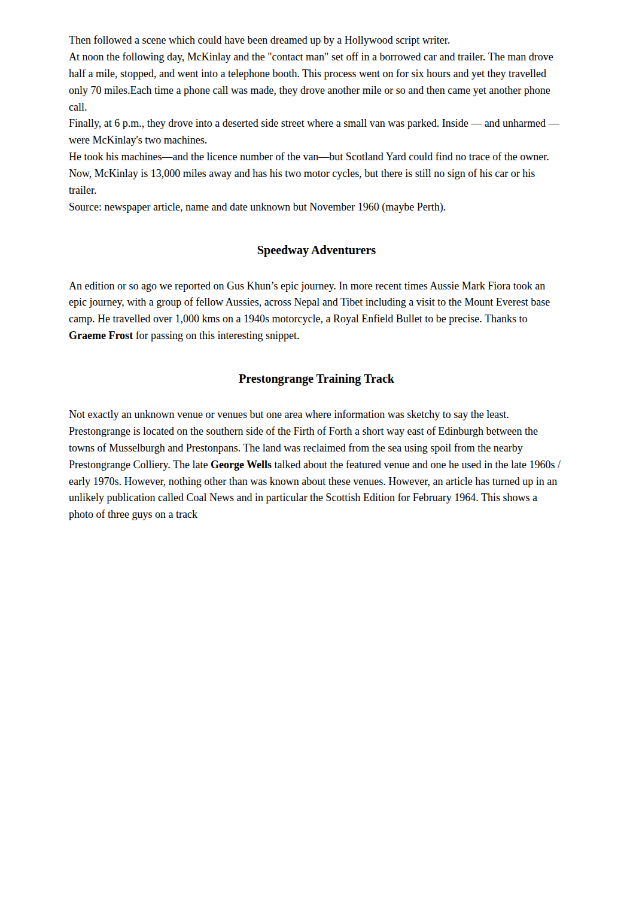Then followed a scene which could have been dreamed up by a Hollywood script writer.
At noon the following day, McKinlay and the "contact man" set off in a borrowed car and trailer. The man drove half a mile, stopped, and went into a telephone booth. This process went on for six hours and yet they travelled only 70 miles.Each time a phone call was made, they drove another mile or so and then came yet another phone call.
Finally, at 6 p.m., they drove into a deserted side street where a small van was parked. Inside — and unharmed — were McKinlay's two machines.
He took his machines—and the licence number of the van—but Scotland Yard could find no trace of the owner.
Now, McKinlay is 13,000 miles away and has his two motor cycles, but there is still no sign of his car or his trailer.
Source: newspaper article, name and date unknown but November 1960 (maybe Perth).
Speedway Adventurers
An edition or so ago we reported on Gus Khun’s epic journey. In more recent times Aussie Mark Fiora took an epic journey, with a group of fellow Aussies, across Nepal and Tibet including a visit to the Mount Everest base camp. He travelled over 1,000 kms on a 1940s motorcycle, a Royal Enfield Bullet to be precise. Thanks to Graeme Frost for passing on this interesting snippet.
Prestongrange Training Track
Not exactly an unknown venue or venues but one area where information was sketchy to say the least. Prestongrange is located on the southern side of the Firth of Forth a short way east of Edinburgh between the towns of Musselburgh and Prestonpans. The land was reclaimed from the sea using spoil from the nearby Prestongrange Colliery. The late George Wells talked about the featured venue and one he used in the late 1960s / early 1970s. However, nothing other than was known about these venues. However, an article has turned up in an unlikely publication called Coal News and in particular the Scottish Edition for February 1964. This shows a photo of three guys on a track